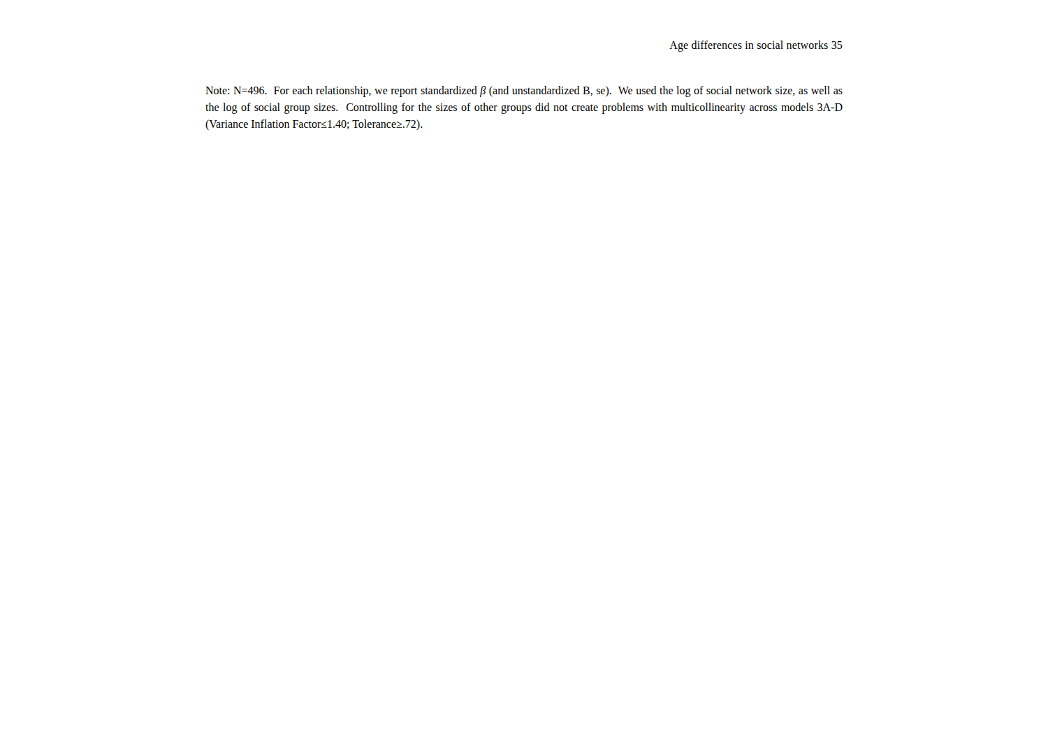Age differences in social networks 35
Note: N=496. For each relationship, we report standardized β (and unstandardized B, se). We used the log of social network size, as well as the log of social group sizes. Controlling for the sizes of other groups did not create problems with multicollinearity across models 3A-D (Variance Inflation Factor≤1.40; Tolerance≥.72).